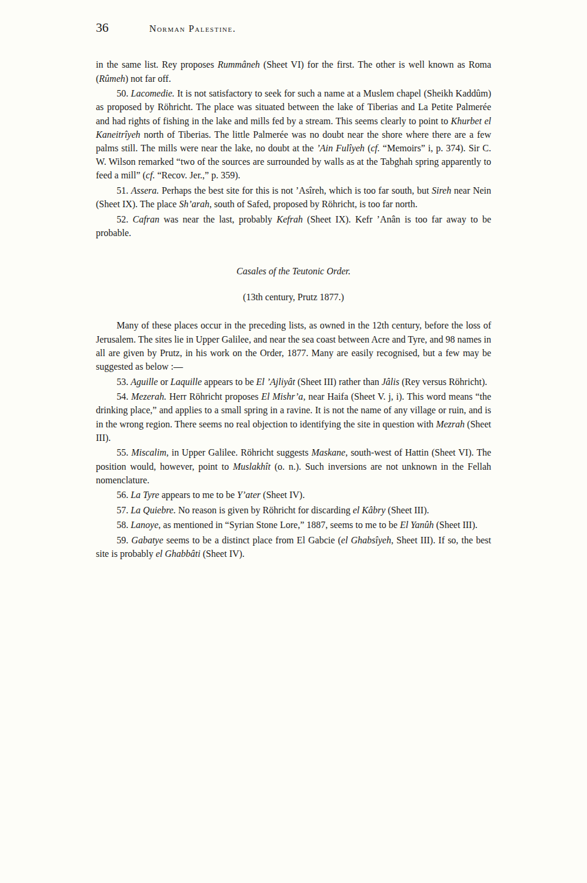36 Norman Palestine.
in the same list. Rey proposes Rummâneh (Sheet VI) for the first. The other is well known as Roma (Rûmeh) not far off.
50. Lacomedie. It is not satisfactory to seek for such a name at a Muslem chapel (Sheikh Kaddûm) as proposed by Röhricht. The place was situated between the lake of Tiberias and La Petite Palmerée and had rights of fishing in the lake and mills fed by a stream. This seems clearly to point to Khurbet el Kaneitrîyeh north of Tiberias. The little Palmerée was no doubt near the shore where there are a few palms still. The mills were near the lake, no doubt at the ’Ain Fulîyeh (cf. “Memoirs” i, p. 374). Sir C. W. Wilson remarked “two of the sources are surrounded by walls as at the Tabghah spring apparently to feed a mill” (cf. “Recov. Jer.,” p. 359).
51. Assera. Perhaps the best site for this is not ’Asîreh, which is too far south, but Sireh near Nein (Sheet IX). The place Sh’arah, south of Safed, proposed by Röhricht, is too far north.
52. Cafran was near the last, probably Kefrah (Sheet IX). Kefr ’Anân is too far away to be probable.
Casales of the Teutonic Order.
(13th century, Prutz 1877.)
Many of these places occur in the preceding lists, as owned in the 12th century, before the loss of Jerusalem. The sites lie in Upper Galilee, and near the sea coast between Acre and Tyre, and 98 names in all are given by Prutz, in his work on the Order, 1877. Many are easily recognised, but a few may be suggested as below :—
53. Aguille or Laquille appears to be El ’Ajliyât (Sheet III) rather than Jâlis (Rey versus Röhricht).
54. Mezerah. Herr Röhricht proposes El Mishr’a, near Haifa (Sheet V. j, i). This word means “the drinking place,” and applies to a small spring in a ravine. It is not the name of any village or ruin, and is in the wrong region. There seems no real objection to identifying the site in question with Mezrah (Sheet III).
55. Miscalim, in Upper Galilee. Röhricht suggests Maskane, south-west of Hattin (Sheet VI). The position would, however, point to Muslakhît (o. n.). Such inversions are not unknown in the Fellah nomenclature.
56. La Tyre appears to me to be Y’ater (Sheet IV).
57. La Quiebre. No reason is given by Röhricht for discarding el Kâbry (Sheet III).
58. Lanoye, as mentioned in “Syrian Stone Lore,” 1887, seems to me to be El Yanûh (Sheet III).
59. Gabatye seems to be a distinct place from El Gabcie (el Ghabsîyeh, Sheet III). If so, the best site is probably el Ghabbâti (Sheet IV).